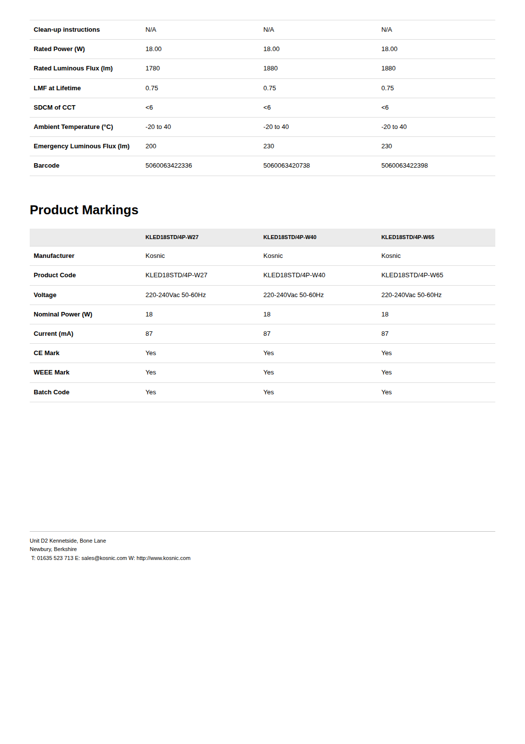| Clean-up instructions | N/A | N/A | N/A |
| Rated Power (W) | 18.00 | 18.00 | 18.00 |
| Rated Luminous Flux (lm) | 1780 | 1880 | 1880 |
| LMF at Lifetime | 0.75 | 0.75 | 0.75 |
| SDCM of CCT | <6 | <6 | <6 |
| Ambient Temperature (°C) | -20 to 40 | -20 to 40 | -20 to 40 |
| Emergency Luminous Flux (lm) | 200 | 230 | 230 |
| Barcode | 5060063422336 | 5060063420738 | 5060063422398 |
Product Markings
| | KLED18STD/4P-W27 | KLED18STD/4P-W40 | KLED18STD/4P-W65 |
| --- | --- | --- | --- |
| Manufacturer | Kosnic | Kosnic | Kosnic |
| Product Code | KLED18STD/4P-W27 | KLED18STD/4P-W40 | KLED18STD/4P-W65 |
| Voltage | 220-240Vac 50-60Hz | 220-240Vac 50-60Hz | 220-240Vac 50-60Hz |
| Nominal Power (W) | 18 | 18 | 18 |
| Current (mA) | 87 | 87 | 87 |
| CE Mark | Yes | Yes | Yes |
| WEEE Mark | Yes | Yes | Yes |
| Batch Code | Yes | Yes | Yes |
Unit D2 Kennetside, Bone Lane
Newbury, Berkshire
T: 01635 523 713 E: sales@kosnic.com W: http://www.kosnic.com